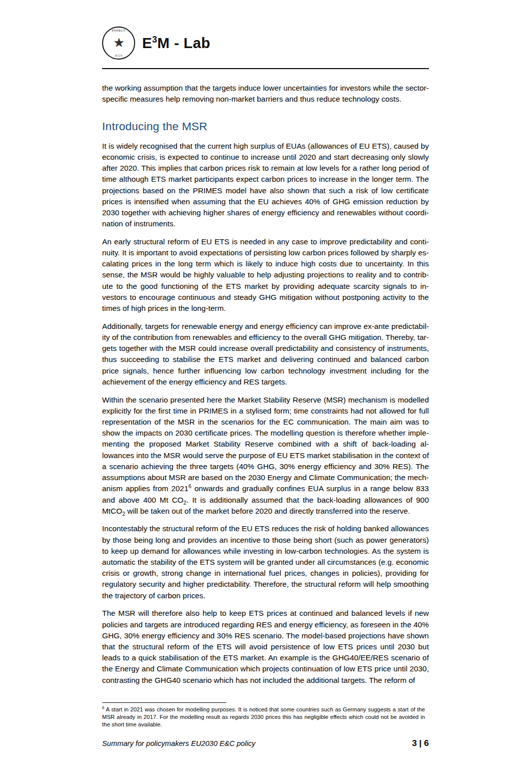ENERGY ★ ICCS E3M - Lab
the working assumption that the targets induce lower uncertainties for investors while the sector-specific measures help removing non-market barriers and thus reduce technology costs.
Introducing the MSR
It is widely recognised that the current high surplus of EUAs (allowances of EU ETS), caused by economic crisis, is expected to continue to increase until 2020 and start decreasing only slowly after 2020. This implies that carbon prices risk to remain at low levels for a rather long period of time although ETS market participants expect carbon prices to increase in the longer term. The projections based on the PRIMES model have also shown that such a risk of low certificate prices is intensified when assuming that the EU achieves 40% of GHG emission reduction by 2030 together with achieving higher shares of energy efficiency and renewables without coordination of instruments.
An early structural reform of EU ETS is needed in any case to improve predictability and continuity. It is important to avoid expectations of persisting low carbon prices followed by sharply escalating prices in the long term which is likely to induce high costs due to uncertainty. In this sense, the MSR would be highly valuable to help adjusting projections to reality and to contribute to the good functioning of the ETS market by providing adequate scarcity signals to investors to encourage continuous and steady GHG mitigation without postponing activity to the times of high prices in the long-term.
Additionally, targets for renewable energy and energy efficiency can improve ex-ante predictability of the contribution from renewables and efficiency to the overall GHG mitigation. Thereby, targets together with the MSR could increase overall predictability and consistency of instruments, thus succeeding to stabilise the ETS market and delivering continued and balanced carbon price signals, hence further influencing low carbon technology investment including for the achievement of the energy efficiency and RES targets.
Within the scenario presented here the Market Stability Reserve (MSR) mechanism is modelled explicitly for the first time in PRIMES in a stylised form; time constraints had not allowed for full representation of the MSR in the scenarios for the EC communication. The main aim was to show the impacts on 2030 certificate prices. The modelling question is therefore whether implementing the proposed Market Stability Reserve combined with a shift of back-loading allowances into the MSR would serve the purpose of EU ETS market stabilisation in the context of a scenario achieving the three targets (40% GHG, 30% energy efficiency and 30% RES). The assumptions about MSR are based on the 2030 Energy and Climate Communication; the mechanism applies from 20216 onwards and gradually confines EUA surplus in a range below 833 and above 400 Mt CO2. It is additionally assumed that the back-loading allowances of 900 MtCO2 will be taken out of the market before 2020 and directly transferred into the reserve.
Incontestably the structural reform of the EU ETS reduces the risk of holding banked allowances by those being long and provides an incentive to those being short (such as power generators) to keep up demand for allowances while investing in low-carbon technologies. As the system is automatic the stability of the ETS system will be granted under all circumstances (e.g. economic crisis or growth, strong change in international fuel prices, changes in policies), providing for regulatory security and higher predictability. Therefore, the structural reform will help smoothing the trajectory of carbon prices.
The MSR will therefore also help to keep ETS prices at continued and balanced levels if new policies and targets are introduced regarding RES and energy efficiency, as foreseen in the 40% GHG, 30% energy efficiency and 30% RES scenario. The model-based projections have shown that the structural reform of the ETS will avoid persistence of low ETS prices until 2030 but leads to a quick stabilisation of the ETS market. An example is the GHG40/EE/RES scenario of the Energy and Climate Communication which projects continuation of low ETS price until 2030, contrasting the GHG40 scenario which has not included the additional targets. The reform of
6 A start in 2021 was chosen for modelling purposes. It is noticed that some countries such as Germany suggests a start of the MSR already in 2017. For the modelling result as regards 2030 prices this has negligible effects which could not be avoided in the short time available.
Summary for policymakers EU2030 E&C policy 3 | 6